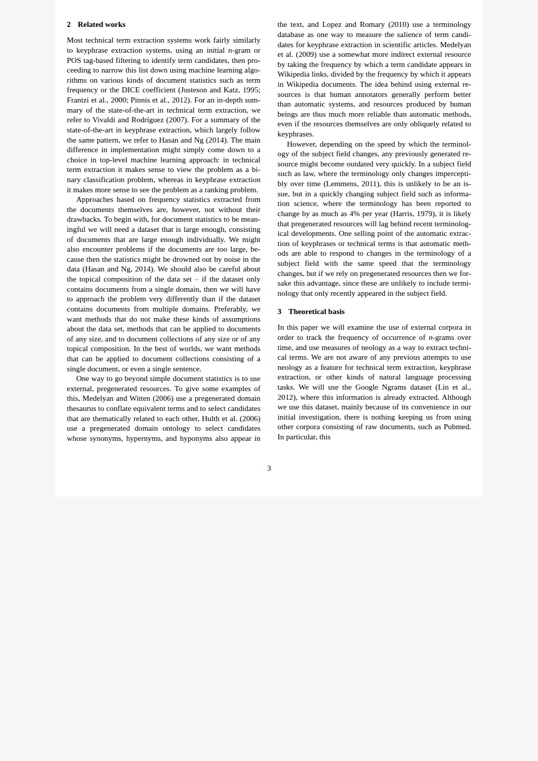2 Related works
Most technical term extraction systems work fairly similarly to keyphrase extraction systems, using an initial n-gram or POS tag-based filtering to identify term candidates, then proceeding to narrow this list down using machine learning algorithms on various kinds of document statistics such as term frequency or the DICE coefficient (Justeson and Katz, 1995; Frantzi et al., 2000; Pinnis et al., 2012). For an in-depth summary of the state-of-the-art in technical term extraction, we refer to Vivaldi and Rodríguez (2007). For a summary of the state-of-the-art in keyphrase extraction, which largely follow the same pattern, we refer to Hasan and Ng (2014). The main difference in implementation might simply come down to a choice in top-level machine learning approach: in technical term extraction it makes sense to view the problem as a binary classification problem, whereas in keyphrase extraction it makes more sense to see the problem as a ranking problem.
Approaches based on frequency statistics extracted from the documents themselves are, however, not without their drawbacks. To begin with, for document statistics to be meaningful we will need a dataset that is large enough, consisting of documents that are large enough individually. We might also encounter problems if the documents are too large, because then the statistics might be drowned out by noise in the data (Hasan and Ng, 2014). We should also be careful about the topical composition of the data set – if the dataset only contains documents from a single domain, then we will have to approach the problem very differently than if the dataset contains documents from multiple domains. Preferably, we want methods that do not make these kinds of assumptions about the data set, methods that can be applied to documents of any size, and to document collections of any size or of any topical composition. In the best of worlds, we want methods that can be applied to document collections consisting of a single document, or even a single sentence.
One way to go beyond simple document statistics is to use external, pregenerated resources. To give some examples of this, Medelyan and Witten (2006) use a pregenerated domain thesaurus to conflate equivalent terms and to select candidates that are thematically related to each other, Hulth et al. (2006) use a pregenerated domain ontology to select candidates whose synonyms, hypernyms, and hyponyms also appear in the text, and Lopez and Romary (2010) use a terminology database as one way to measure the salience of term candidates for keyphrase extraction in scientific articles. Medelyan et al. (2009) use a somewhat more indirect external resource by taking the frequency by which a term candidate appears in Wikipedia links, divided by the frequency by which it appears in Wikipedia documents. The idea behind using external resources is that human annotators generally perform better than automatic systems, and resources produced by human beings are thus much more reliable than automatic methods, even if the resources themselves are only obliquely related to keyphrases.
However, depending on the speed by which the terminology of the subject field changes, any previously generated resource might become outdated very quickly. In a subject field such as law, where the terminology only changes imperceptibly over time (Lemmens, 2011), this is unlikely to be an issue, but in a quickly changing subject field such as information science, where the terminology has been reported to change by as much as 4% per year (Harris, 1979), it is likely that pregenerated resources will lag behind recent terminological developments. One selling point of the automatic extraction of keyphrases or technical terms is that automatic methods are able to respond to changes in the terminology of a subject field with the same speed that the terminology changes, but if we rely on pregenerated resources then we forsake this advantage, since these are unlikely to include terminology that only recently appeared in the subject field.
3 Theoretical basis
In this paper we will examine the use of external corpora in order to track the frequency of occurrence of n-grams over time, and use measures of neology as a way to extract technical terms. We are not aware of any previous attempts to use neology as a feature for technical term extraction, keyphrase extraction, or other kinds of natural language processing tasks. We will use the Google Ngrams dataset (Lin et al., 2012), where this information is already extracted. Although we use this dataset, mainly because of its convenience in our initial investigation, there is nothing keeping us from using other corpora consisting of raw documents, such as Pubmed. In particular, this
3